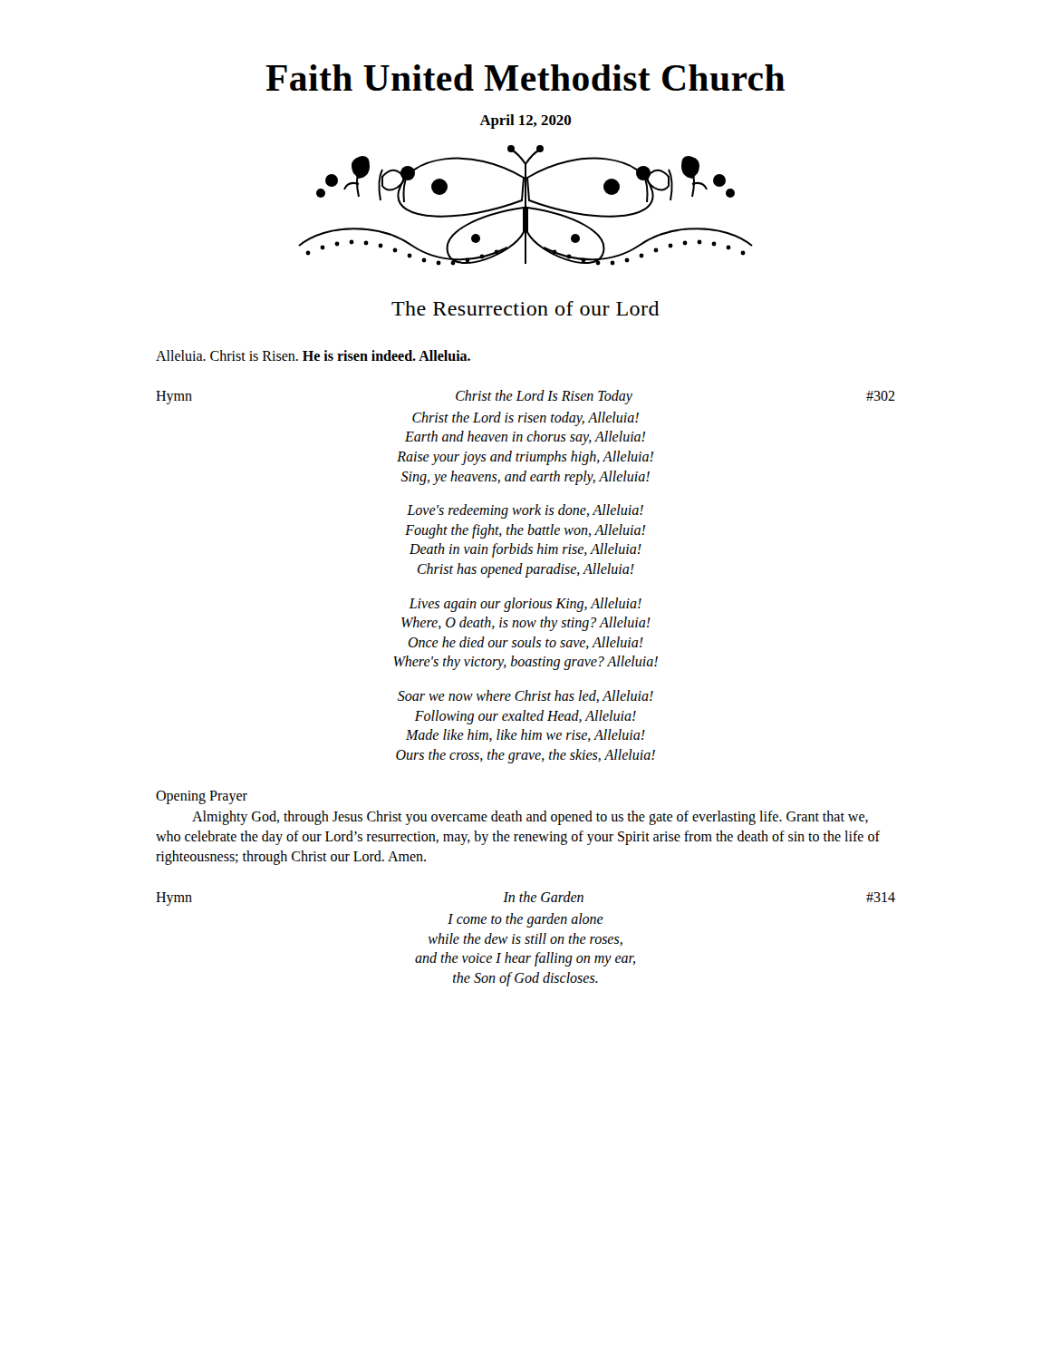Faith United Methodist Church
April 12, 2020
The Resurrection of our Lord
Alleluia. Christ is Risen. He is risen indeed. Alleluia.
Hymn Christ the Lord Is Risen Today #302
Christ the Lord is risen today, Alleluia!
Earth and heaven in chorus say, Alleluia!
Raise your joys and triumphs high, Alleluia!
Sing, ye heavens, and earth reply, Alleluia!
Love's redeeming work is done, Alleluia!
Fought the fight, the battle won, Alleluia!
Death in vain forbids him rise, Alleluia!
Christ has opened paradise, Alleluia!
Lives again our glorious King, Alleluia!
Where, O death, is now thy sting? Alleluia!
Once he died our souls to save, Alleluia!
Where's thy victory, boasting grave? Alleluia!
Soar we now where Christ has led, Alleluia!
Following our exalted Head, Alleluia!
Made like him, like him we rise, Alleluia!
Ours the cross, the grave, the skies, Alleluia!
Opening Prayer
Almighty God, through Jesus Christ you overcame death and opened to us the gate of everlasting life. Grant that we, who celebrate the day of our Lord’s resurrection, may, by the renewing of your Spirit arise from the death of sin to the life of righteousness; through Christ our Lord. Amen.
Hymn In the Garden #314
I come to the garden alone
while the dew is still on the roses,
and the voice I hear falling on my ear,
the Son of God discloses.